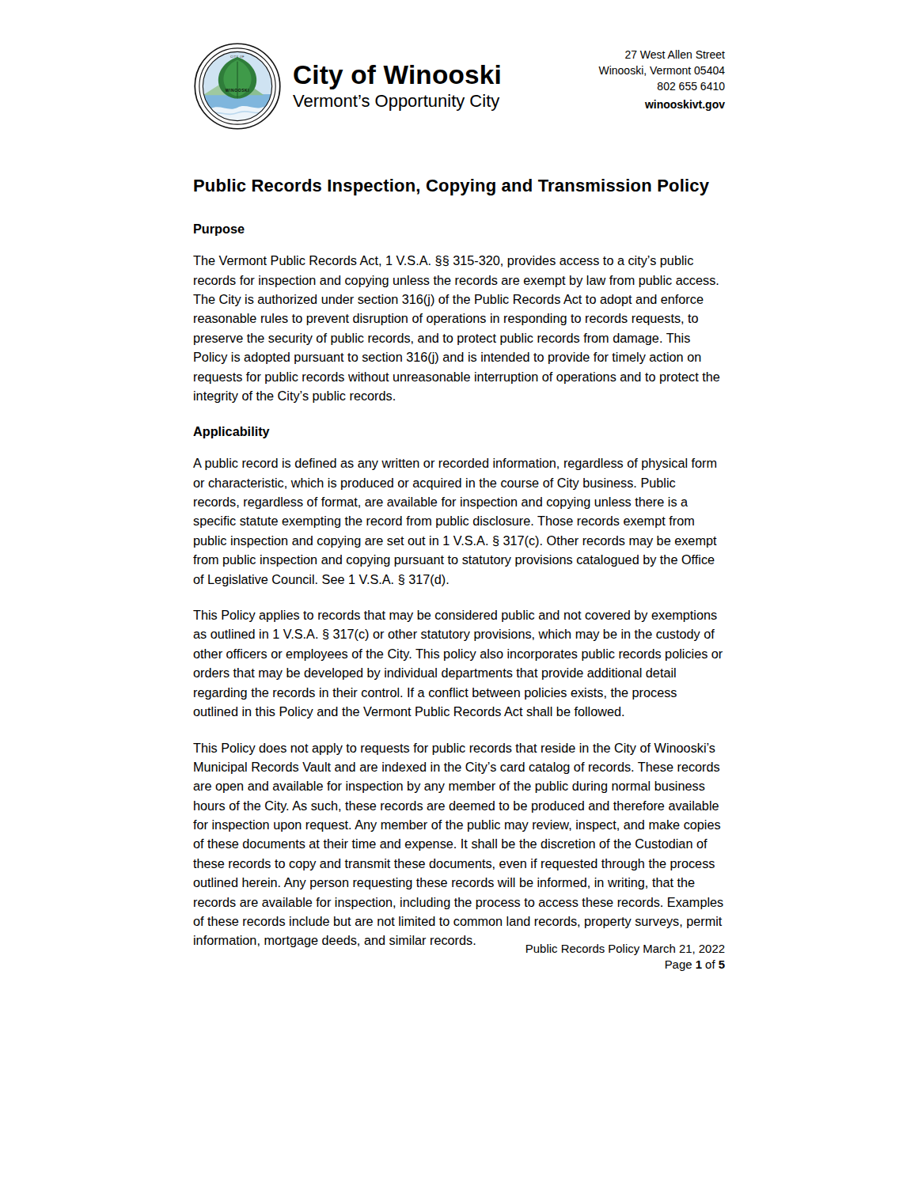WINOOSKI CITY OF
City of Winooski
Vermont’s Opportunity City
27 West Allen Street
Winooski, Vermont 05404
802 655 6410
winooskivt.gov
Public Records Inspection, Copying and Transmission Policy
Purpose
The Vermont Public Records Act, 1 V.S.A. §§ 315-320, provides access to a city’s public records for inspection and copying unless the records are exempt by law from public access. The City is authorized under section 316(j) of the Public Records Act to adopt and enforce reasonable rules to prevent disruption of operations in responding to records requests, to preserve the security of public records, and to protect public records from damage. This Policy is adopted pursuant to section 316(j) and is intended to provide for timely action on requests for public records without unreasonable interruption of operations and to protect the integrity of the City’s public records.
Applicability
A public record is defined as any written or recorded information, regardless of physical form or characteristic, which is produced or acquired in the course of City business. Public records, regardless of format, are available for inspection and copying unless there is a specific statute exempting the record from public disclosure. Those records exempt from public inspection and copying are set out in 1 V.S.A. § 317(c). Other records may be exempt from public inspection and copying pursuant to statutory provisions catalogued by the Office of Legislative Council. See 1 V.S.A. § 317(d).
This Policy applies to records that may be considered public and not covered by exemptions as outlined in 1 V.S.A. § 317(c) or other statutory provisions, which may be in the custody of other officers or employees of the City. This policy also incorporates public records policies or orders that may be developed by individual departments that provide additional detail regarding the records in their control. If a conflict between policies exists, the process outlined in this Policy and the Vermont Public Records Act shall be followed.
This Policy does not apply to requests for public records that reside in the City of Winooski’s Municipal Records Vault and are indexed in the City’s card catalog of records. These records are open and available for inspection by any member of the public during normal business hours of the City. As such, these records are deemed to be produced and therefore available for inspection upon request. Any member of the public may review, inspect, and make copies of these documents at their time and expense. It shall be the discretion of the Custodian of these records to copy and transmit these documents, even if requested through the process outlined herein. Any person requesting these records will be informed, in writing, that the records are available for inspection, including the process to access these records. Examples of these records include but are not limited to common land records, property surveys, permit information, mortgage deeds, and similar records.
Public Records Policy March 21, 2022
Page 1 of 5